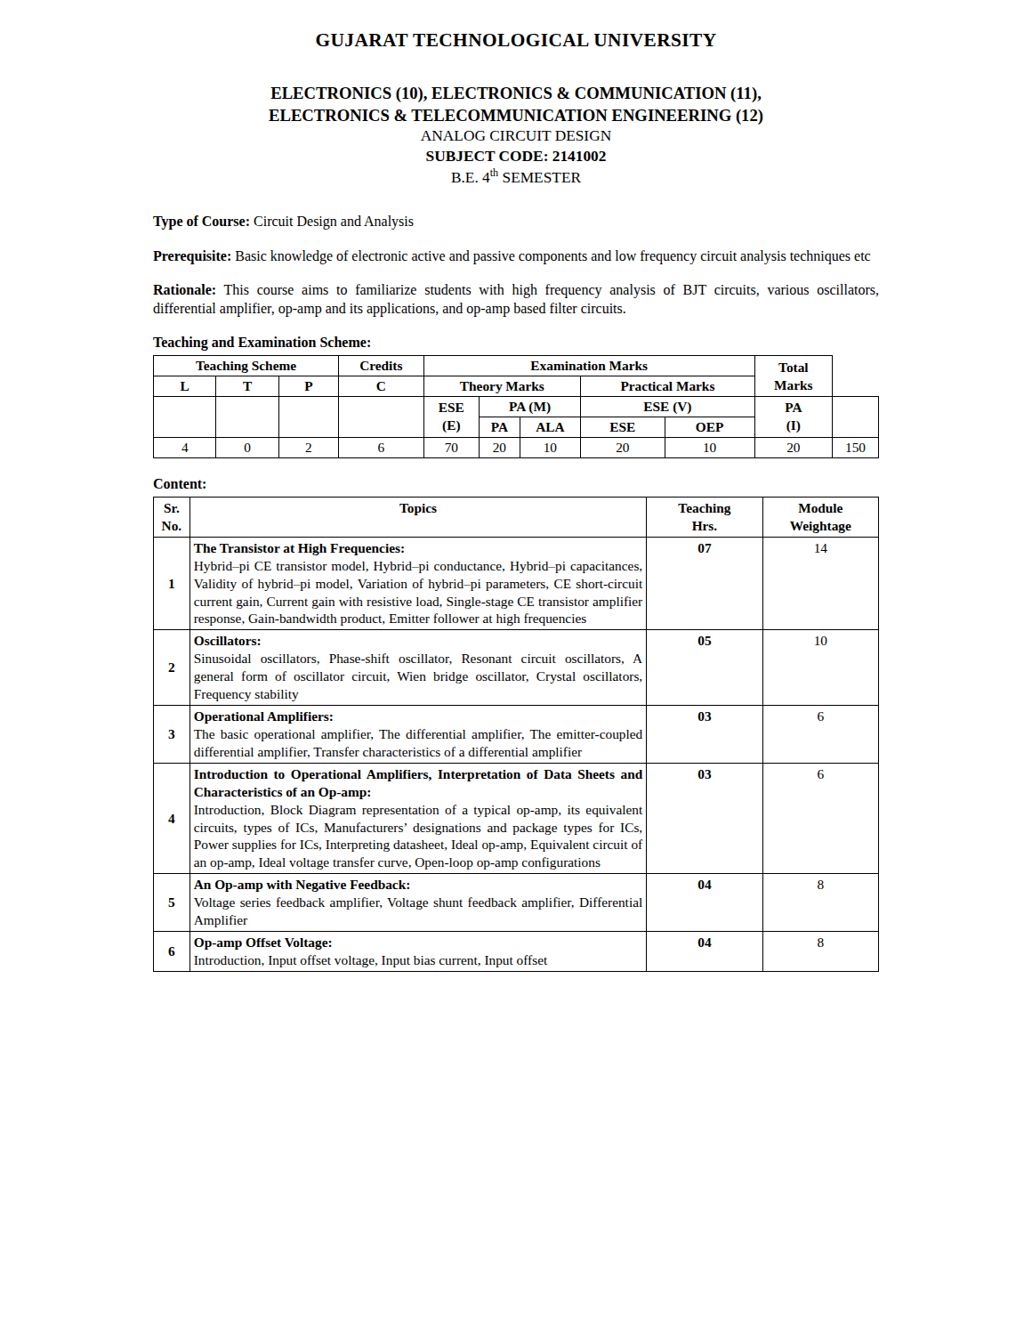GUJARAT TECHNOLOGICAL UNIVERSITY
ELECTRONICS (10), ELECTRONICS & COMMUNICATION (11),
ELECTRONICS & TELECOMMUNICATION ENGINEERING (12)
ANALOG CIRCUIT DESIGN
SUBJECT CODE: 2141002
B.E. 4th SEMESTER
Type of Course: Circuit Design and Analysis
Prerequisite: Basic knowledge of electronic active and passive components and low frequency circuit analysis techniques etc
Rationale: This course aims to familiarize students with high frequency analysis of BJT circuits, various oscillators, differential amplifier, op-amp and its applications, and op-amp based filter circuits.
Teaching and Examination Scheme:
| Teaching Scheme | Credits | Examination Marks | Total Marks |
| --- | --- | --- | --- |
| L | T | P | C | Theory Marks | Practical Marks |
| | | | | ESE (E) | PA (M) | ESE (V) | PA (I) | |
| PA | ALA | ESE | OEP |
| 4 | 0 | 2 | 6 | 70 | 20 | 10 | 20 | 10 | 20 | 150 |
Content:
| Sr. No. | Topics | Teaching Hrs. | Module Weightage |
| --- | --- | --- | --- |
| 1 | The Transistor at High Frequencies: Hybrid–pi CE transistor model, Hybrid–pi conductance, Hybrid–pi capacitances, Validity of hybrid–pi model, Variation of hybrid–pi parameters, CE short-circuit current gain, Current gain with resistive load, Single-stage CE transistor amplifier response, Gain-bandwidth product, Emitter follower at high frequencies | 07 | 14 |
| 2 | Oscillators: Sinusoidal oscillators, Phase-shift oscillator, Resonant circuit oscillators, A general form of oscillator circuit, Wien bridge oscillator, Crystal oscillators, Frequency stability | 05 | 10 |
| 3 | Operational Amplifiers: The basic operational amplifier, The differential amplifier, The emitter-coupled differential amplifier, Transfer characteristics of a differential amplifier | 03 | 6 |
| 4 | Introduction to Operational Amplifiers, Interpretation of Data Sheets and Characteristics of an Op-amp: Introduction, Block Diagram representation of a typical op-amp, its equivalent circuits, types of ICs, Manufacturers’ designations and package types for ICs, Power supplies for ICs, Interpreting datasheet, Ideal op-amp, Equivalent circuit of an op-amp, Ideal voltage transfer curve, Open-loop op-amp configurations | 03 | 6 |
| 5 | An Op-amp with Negative Feedback: Voltage series feedback amplifier, Voltage shunt feedback amplifier, Differential Amplifier | 04 | 8 |
| 6 | Op-amp Offset Voltage: Introduction, Input offset voltage, Input bias current, Input offset | 04 | 8 |